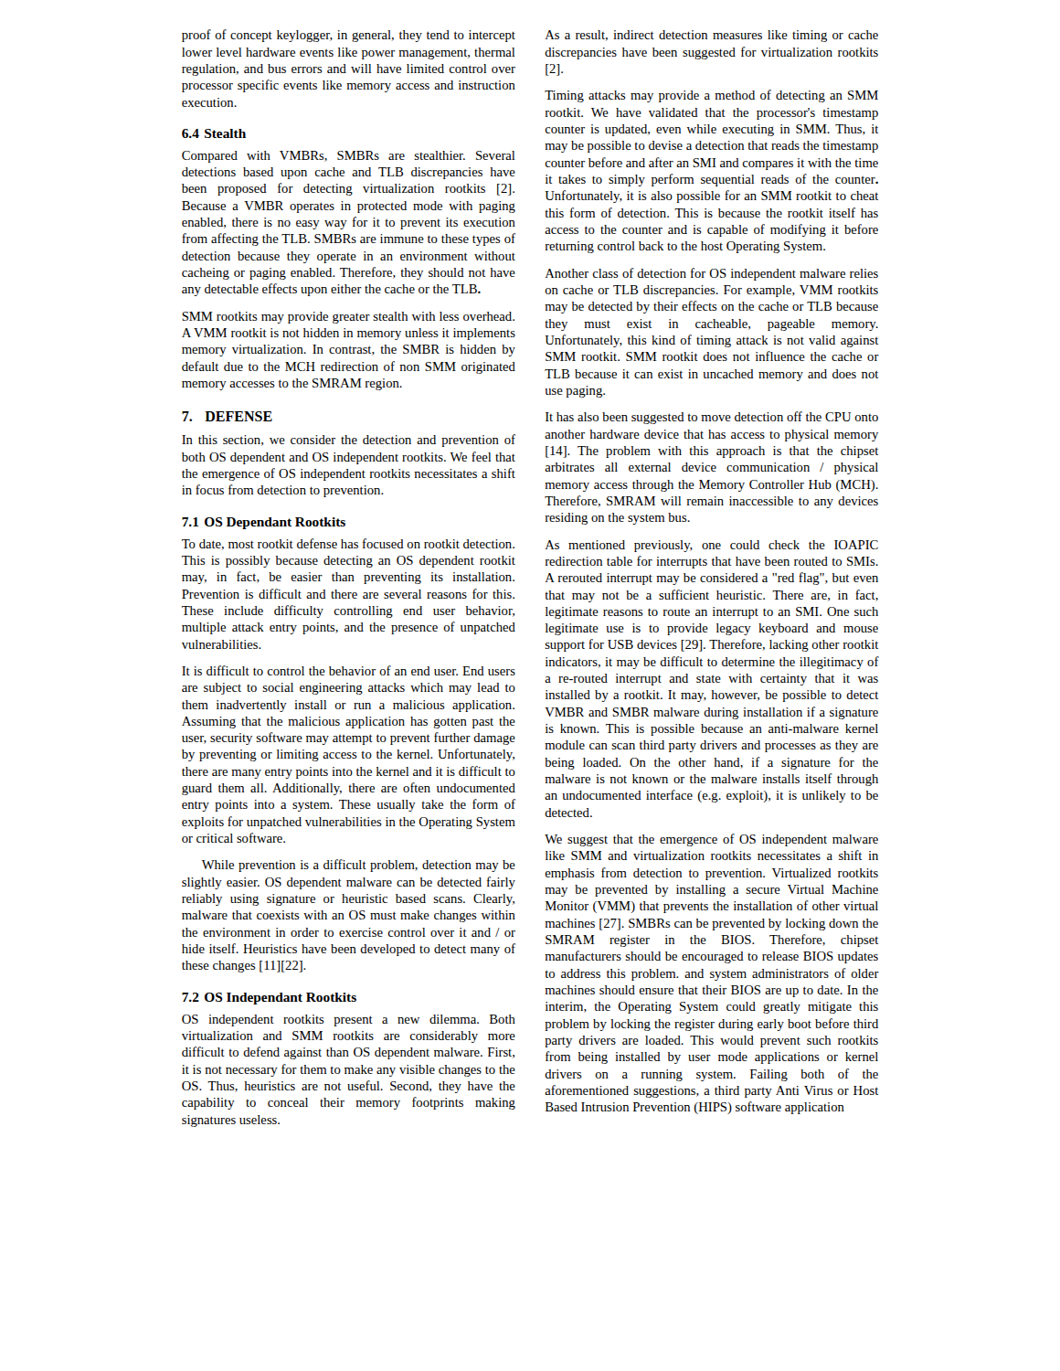proof of concept keylogger, in general, they tend to intercept lower level hardware events like power management, thermal regulation, and bus errors and will have limited control over processor specific events like memory access and instruction execution.
6.4 Stealth
Compared with VMBRs, SMBRs are stealthier. Several detections based upon cache and TLB discrepancies have been proposed for detecting virtualization rootkits [2]. Because a VMBR operates in protected mode with paging enabled, there is no easy way for it to prevent its execution from affecting the TLB. SMBRs are immune to these types of detection because they operate in an environment without cacheing or paging enabled. Therefore, they should not have any detectable effects upon either the cache or the TLB.
SMM rootkits may provide greater stealth with less overhead. A VMM rootkit is not hidden in memory unless it implements memory virtualization. In contrast, the SMBR is hidden by default due to the MCH redirection of non SMM originated memory accesses to the SMRAM region.
7. DEFENSE
In this section, we consider the detection and prevention of both OS dependent and OS independent rootkits. We feel that the emergence of OS independent rootkits necessitates a shift in focus from detection to prevention.
7.1 OS Dependant Rootkits
To date, most rootkit defense has focused on rootkit detection. This is possibly because detecting an OS dependent rootkit may, in fact, be easier than preventing its installation. Prevention is difficult and there are several reasons for this. These include difficulty controlling end user behavior, multiple attack entry points, and the presence of unpatched vulnerabilities.
It is difficult to control the behavior of an end user. End users are subject to social engineering attacks which may lead to them inadvertently install or run a malicious application. Assuming that the malicious application has gotten past the user, security software may attempt to prevent further damage by preventing or limiting access to the kernel. Unfortunately, there are many entry points into the kernel and it is difficult to guard them all. Additionally, there are often undocumented entry points into a system. These usually take the form of exploits for unpatched vulnerabilities in the Operating System or critical software.
While prevention is a difficult problem, detection may be slightly easier. OS dependent malware can be detected fairly reliably using signature or heuristic based scans. Clearly, malware that coexists with an OS must make changes within the environment in order to exercise control over it and / or hide itself. Heuristics have been developed to detect many of these changes [11][22].
7.2 OS Independant Rootkits
OS independent rootkits present a new dilemma. Both virtualization and SMM rootkits are considerably more difficult to defend against than OS dependent malware. First, it is not necessary for them to make any visible changes to the OS. Thus, heuristics are not useful. Second, they have the capability to conceal their memory footprints making signatures useless.
As a result, indirect detection measures like timing or cache discrepancies have been suggested for virtualization rootkits [2].
Timing attacks may provide a method of detecting an SMM rootkit. We have validated that the processor's timestamp counter is updated, even while executing in SMM. Thus, it may be possible to devise a detection that reads the timestamp counter before and after an SMI and compares it with the time it takes to simply perform sequential reads of the counter. Unfortunately, it is also possible for an SMM rootkit to cheat this form of detection. This is because the rootkit itself has access to the counter and is capable of modifying it before returning control back to the host Operating System.
Another class of detection for OS independent malware relies on cache or TLB discrepancies. For example, VMM rootkits may be detected by their effects on the cache or TLB because they must exist in cacheable, pageable memory. Unfortunately, this kind of timing attack is not valid against SMM rootkit. SMM rootkit does not influence the cache or TLB because it can exist in uncached memory and does not use paging.
It has also been suggested to move detection off the CPU onto another hardware device that has access to physical memory [14]. The problem with this approach is that the chipset arbitrates all external device communication / physical memory access through the Memory Controller Hub (MCH). Therefore, SMRAM will remain inaccessible to any devices residing on the system bus.
As mentioned previously, one could check the IOAPIC redirection table for interrupts that have been routed to SMIs. A rerouted interrupt may be considered a "red flag", but even that may not be a sufficient heuristic. There are, in fact, legitimate reasons to route an interrupt to an SMI. One such legitimate use is to provide legacy keyboard and mouse support for USB devices [29]. Therefore, lacking other rootkit indicators, it may be difficult to determine the illegitimacy of a re-routed interrupt and state with certainty that it was installed by a rootkit. It may, however, be possible to detect VMBR and SMBR malware during installation if a signature is known. This is possible because an anti-malware kernel module can scan third party drivers and processes as they are being loaded. On the other hand, if a signature for the malware is not known or the malware installs itself through an undocumented interface (e.g. exploit), it is unlikely to be detected.
We suggest that the emergence of OS independent malware like SMM and virtualization rootkits necessitates a shift in emphasis from detection to prevention. Virtualized rootkits may be prevented by installing a secure Virtual Machine Monitor (VMM) that prevents the installation of other virtual machines [27]. SMBRs can be prevented by locking down the SMRAM register in the BIOS. Therefore, chipset manufacturers should be encouraged to release BIOS updates to address this problem. and system administrators of older machines should ensure that their BIOS are up to date. In the interim, the Operating System could greatly mitigate this problem by locking the register during early boot before third party drivers are loaded. This would prevent such rootkits from being installed by user mode applications or kernel drivers on a running system. Failing both of the aforementioned suggestions, a third party Anti Virus or Host Based Intrusion Prevention (HIPS) software application